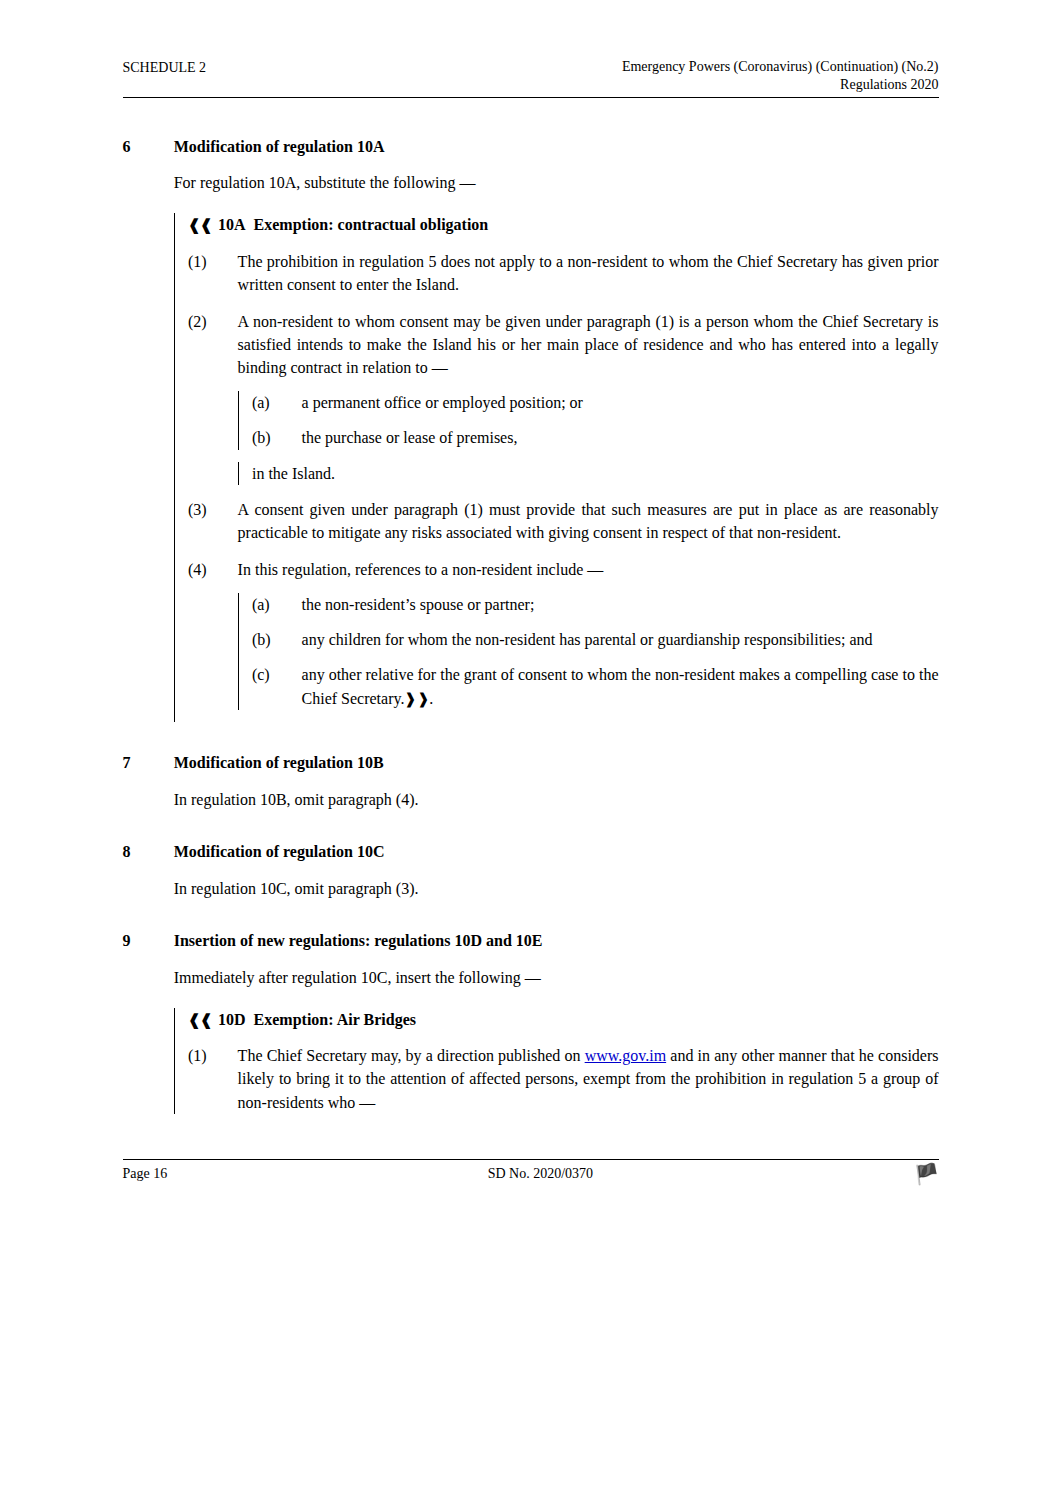SCHEDULE 2
Emergency Powers (Coronavirus) (Continuation) (No.2)
Regulations 2020
6 Modification of regulation 10A
For regulation 10A, substitute the following —
❰❰ 10A Exemption: contractual obligation
(1) The prohibition in regulation 5 does not apply to a non-resident to whom the Chief Secretary has given prior written consent to enter the Island.
(2) A non-resident to whom consent may be given under paragraph (1) is a person whom the Chief Secretary is satisfied intends to make the Island his or her main place of residence and who has entered into a legally binding contract in relation to —
(a) a permanent office or employed position; or
(b) the purchase or lease of premises,
in the Island.
(3) A consent given under paragraph (1) must provide that such measures are put in place as are reasonably practicable to mitigate any risks associated with giving consent in respect of that non-resident.
(4) In this regulation, references to a non-resident include —
(a) the non-resident’s spouse or partner;
(b) any children for whom the non-resident has parental or guardianship responsibilities; and
(c) any other relative for the grant of consent to whom the non-resident makes a compelling case to the Chief Secretary.❱❱.
7 Modification of regulation 10B
In regulation 10B, omit paragraph (4).
8 Modification of regulation 10C
In regulation 10C, omit paragraph (3).
9 Insertion of new regulations: regulations 10D and 10E
Immediately after regulation 10C, insert the following —
❰❰ 10D Exemption: Air Bridges
(1) The Chief Secretary may, by a direction published on www.gov.im and in any other manner that he considers likely to bring it to the attention of affected persons, exempt from the prohibition in regulation 5 a group of non-residents who —
Page 16
SD No. 2020/0370
🏴